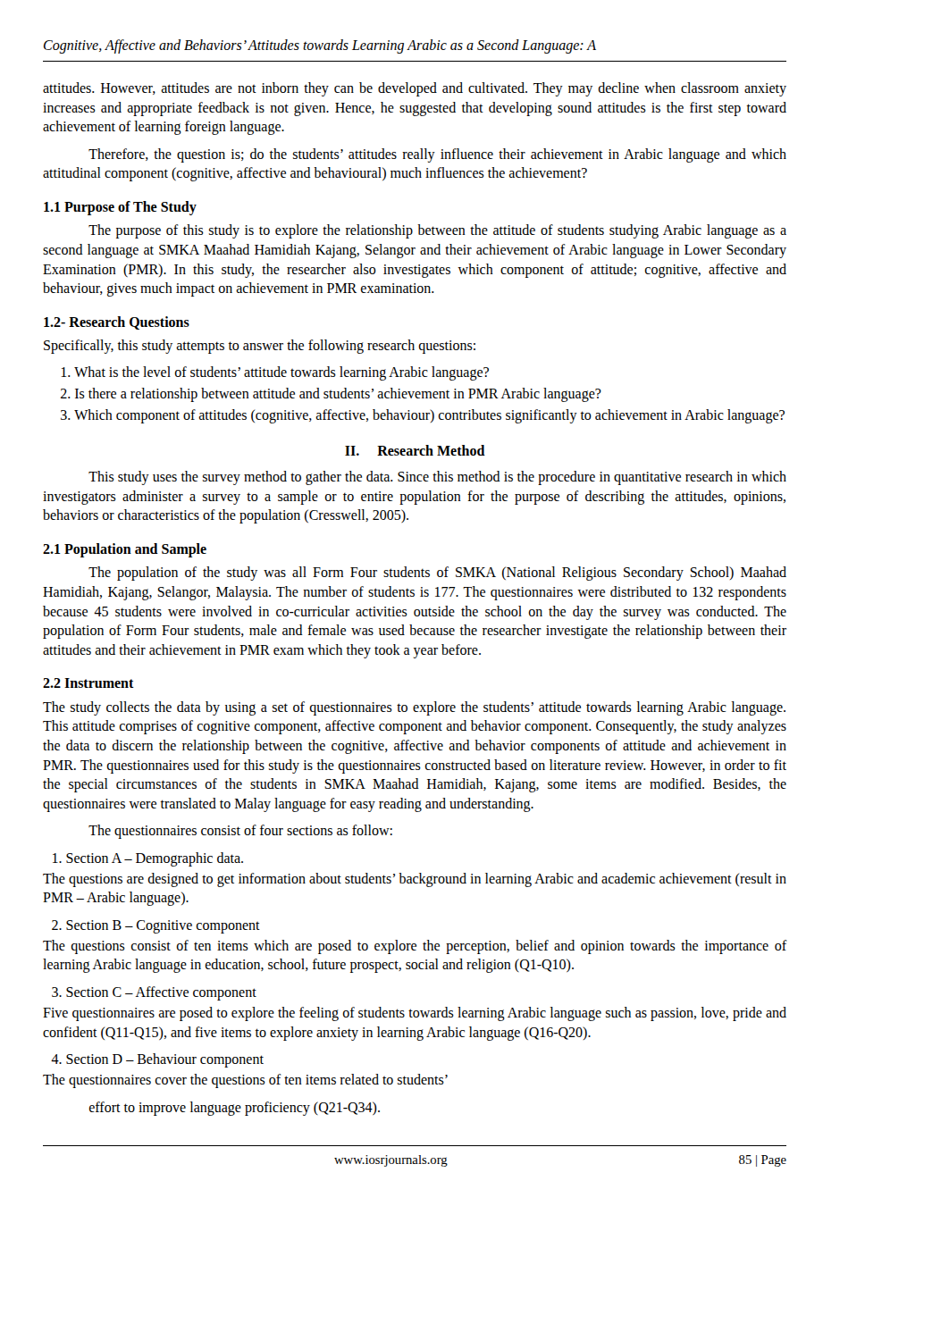Cognitive, Affective and Behaviors’ Attitudes towards Learning Arabic as a Second Language: A
attitudes. However, attitudes are not inborn they can be developed and cultivated. They may decline when classroom anxiety increases and appropriate feedback is not given. Hence, he suggested that developing sound attitudes is the first step toward achievement of learning foreign language.
Therefore, the question is; do the students’ attitudes really influence their achievement in Arabic language and which attitudinal component (cognitive, affective and behavioural) much influences the achievement?
1.1 Purpose of The Study
The purpose of this study is to explore the relationship between the attitude of students studying Arabic language as a second language at SMKA Maahad Hamidiah Kajang, Selangor and their achievement of Arabic language in Lower Secondary Examination (PMR). In this study, the researcher also investigates which component of attitude; cognitive, affective and behaviour, gives much impact on achievement in PMR examination.
1.2- Research Questions
Specifically, this study attempts to answer the following research questions:
What is the level of students’ attitude towards learning Arabic language?
Is there a relationship between attitude and students’ achievement in PMR Arabic language?
Which component of attitudes (cognitive, affective, behaviour) contributes significantly to achievement in Arabic language?
II. Research Method
This study uses the survey method to gather the data. Since this method is the procedure in quantitative research in which investigators administer a survey to a sample or to entire population for the purpose of describing the attitudes, opinions, behaviors or characteristics of the population (Cresswell, 2005).
2.1 Population and Sample
The population of the study was all Form Four students of SMKA (National Religious Secondary School) Maahad Hamidiah, Kajang, Selangor, Malaysia. The number of students is 177. The questionnaires were distributed to 132 respondents because 45 students were involved in co-curricular activities outside the school on the day the survey was conducted. The population of Form Four students, male and female was used because the researcher investigate the relationship between their attitudes and their achievement in PMR exam which they took a year before.
2.2 Instrument
The study collects the data by using a set of questionnaires to explore the students’ attitude towards learning Arabic language. This attitude comprises of cognitive component, affective component and behavior component. Consequently, the study analyzes the data to discern the relationship between the cognitive, affective and behavior components of attitude and achievement in PMR. The questionnaires used for this study is the questionnaires constructed based on literature review. However, in order to fit the special circumstances of the students in SMKA Maahad Hamidiah, Kajang, some items are modified. Besides, the questionnaires were translated to Malay language for easy reading and understanding.
The questionnaires consist of four sections as follow:
Section A – Demographic data.
The questions are designed to get information about students’ background in learning Arabic and academic achievement (result in PMR – Arabic language).
Section B – Cognitive component
The questions consist of ten items which are posed to explore the perception, belief and opinion towards the importance of learning Arabic language in education, school, future prospect, social and religion (Q1-Q10).
Section C – Affective component
Five questionnaires are posed to explore the feeling of students towards learning Arabic language such as passion, love, pride and confident (Q11-Q15), and five items to explore anxiety in learning Arabic language (Q16-Q20).
Section D – Behaviour component
The questionnaires cover the questions of ten items related to students’
effort to improve language proficiency (Q21-Q34).
www.iosrjournals.org 85 | Page